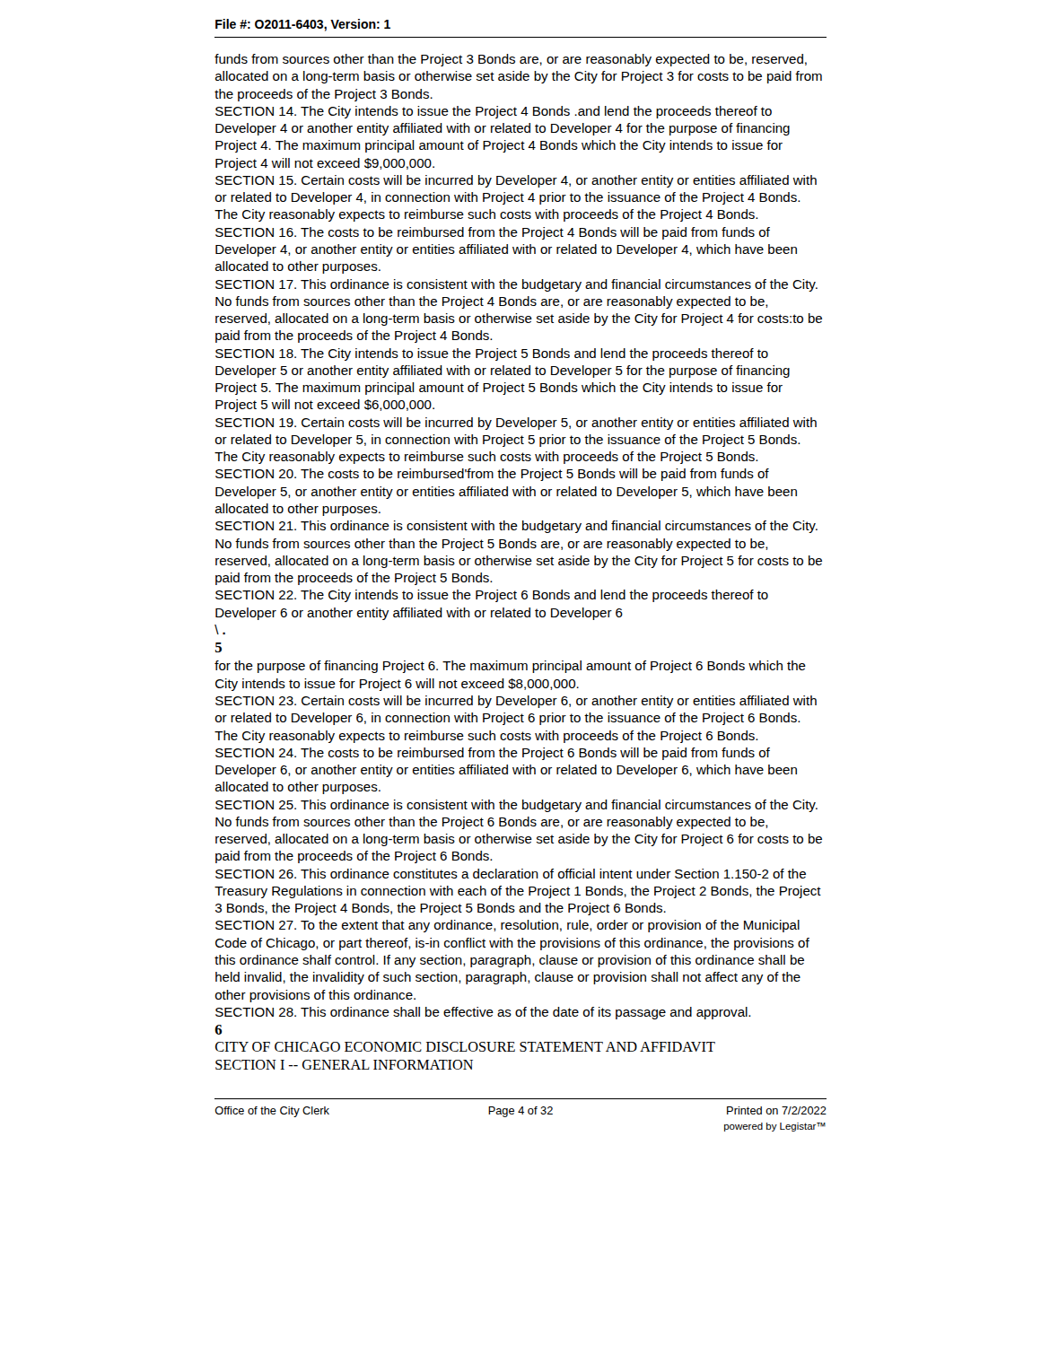File #: O2011-6403, Version: 1
funds from sources other than the Project 3 Bonds are, or are reasonably expected to be, reserved, allocated on a long-term basis or otherwise set aside by the City for Project 3 for costs to be paid from the proceeds of the Project 3 Bonds.
SECTION 14. The City intends to issue the Project 4 Bonds .and lend the proceeds thereof to Developer 4 or another entity affiliated with or related to Developer 4 for the purpose of financing Project 4. The maximum principal amount of Project 4 Bonds which the City intends to issue for Project 4 will not exceed $9,000,000.
SECTION 15. Certain costs will be incurred by Developer 4, or another entity or entities affiliated with or related to Developer 4, in connection with Project 4 prior to the issuance of the Project 4 Bonds. The City reasonably expects to reimburse such costs with proceeds of the Project 4 Bonds.
SECTION 16. The costs to be reimbursed from the Project 4 Bonds will be paid from funds of Developer 4, or another entity or entities affiliated with or related to Developer 4, which have been allocated to other purposes.
SECTION 17. This ordinance is consistent with the budgetary and financial circumstances of the City. No funds from sources other than the Project 4 Bonds are, or are reasonably expected to be, reserved, allocated on a long-term basis or otherwise set aside by the City for Project 4 for costs:to be paid from the proceeds of the Project 4 Bonds.
SECTION 18. The City intends to issue the Project 5 Bonds and lend the proceeds thereof to Developer 5 or another entity affiliated with or related to Developer 5 for the purpose of financing Project 5. The maximum principal amount of Project 5 Bonds which the City intends to issue for Project 5 will not exceed $6,000,000.
SECTION 19. Certain costs will be incurred by Developer 5, or another entity or entities affiliated with or related to Developer 5, in connection with Project 5 prior to the issuance of the Project 5 Bonds. The City reasonably expects to reimburse such costs with proceeds of the Project 5 Bonds.
SECTION 20. The costs to be reimbursed'from the Project 5 Bonds will be paid from funds of Developer 5, or another entity or entities affiliated with or related to Developer 5, which have been allocated to other purposes.
SECTION 21. This ordinance is consistent with the budgetary and financial circumstances of the City. No funds from sources other than the Project 5 Bonds are, or are reasonably expected to be, reserved, allocated on a long-term basis or otherwise set aside by the City for Project 5 for costs to be paid from the proceeds of the Project 5 Bonds.
SECTION 22. The City intends to issue the Project 6 Bonds and lend the proceeds thereof to Developer 6 or another entity affiliated with or related to Developer 6
\ .
5
for the purpose of financing Project 6. The maximum principal amount of Project 6 Bonds which the City intends to issue for Project 6 will not exceed $8,000,000.
SECTION 23. Certain costs will be incurred by Developer 6, or another entity or entities affiliated with or related to Developer 6, in connection with Project 6 prior to the issuance of the Project 6 Bonds. The City reasonably expects to reimburse such costs with proceeds of the Project 6 Bonds.
SECTION 24. The costs to be reimbursed from the Project 6 Bonds will be paid from funds of Developer 6, or another entity or entities affiliated with or related to Developer 6, which have been allocated to other purposes.
SECTION 25. This ordinance is consistent with the budgetary and financial circumstances of the City. No funds from sources other than the Project 6 Bonds are, or are reasonably expected to be, reserved, allocated on a long-term basis or otherwise set aside by the City for Project 6 for costs to be paid from the proceeds of the Project 6 Bonds.
SECTION 26. This ordinance constitutes a declaration of official intent under Section 1.150-2 of the Treasury Regulations in connection with each of the Project 1 Bonds, the Project 2 Bonds, the Project 3 Bonds, the Project 4 Bonds, the Project 5 Bonds and the Project 6 Bonds.
SECTION 27. To the extent that any ordinance, resolution, rule, order or provision of the Municipal Code of Chicago, or part thereof, is-in conflict with the provisions of this ordinance, the provisions of this ordinance shalf control. If any section, paragraph, clause or provision of this ordinance shall be held invalid, the invalidity of such section, paragraph, clause or provision shall not affect any of the other provisions of this ordinance.
SECTION 28. This ordinance shall be effective as of the date of its passage and approval.
6
CITY OF CHICAGO ECONOMIC DISCLOSURE STATEMENT AND AFFIDAVIT
SECTION I -- GENERAL INFORMATION
Office of the City Clerk
Page 4 of 32
Printed on 7/2/2022
powered by Legistar™